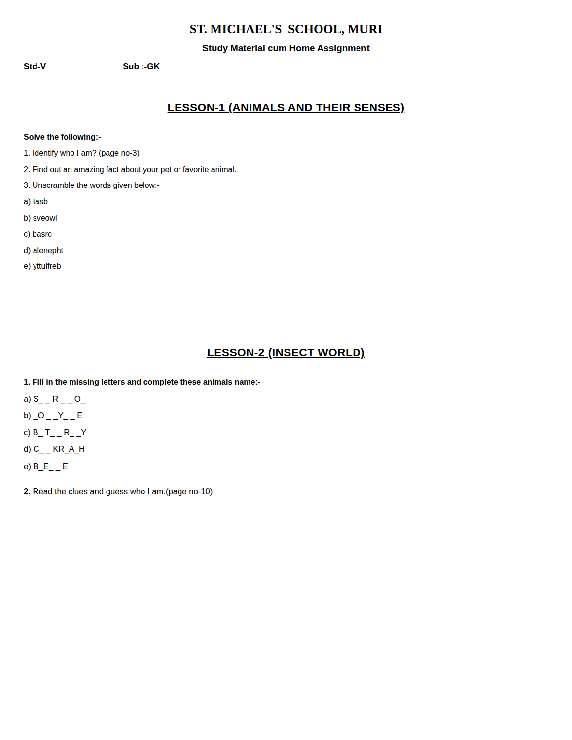ST. MICHAEL'S SCHOOL, MURI
Study Material cum Home Assignment
Std-V Sub :-GK
Lesson-1 (Animals and their senses)
Solve the following:-
1. Identify who I am? (page no-3)
2. Find out an amazing fact about your pet or favorite animal.
3. Unscramble the words given below:-
a) tasb
b) sveowl
c) basrc
d) alenepht
e) yttulfreb
Lesson-2 (Insect World)
1. Fill in the missing letters and complete these animals name:-
a) S_ _ R _ _ O_
b) _O _ _Y_ _ E
c) B_ T_ _ R_ _Y
d) C_ _ KR_A_H
e) B_E_ _ E
2. Read the clues and guess who I am.(page no-10)